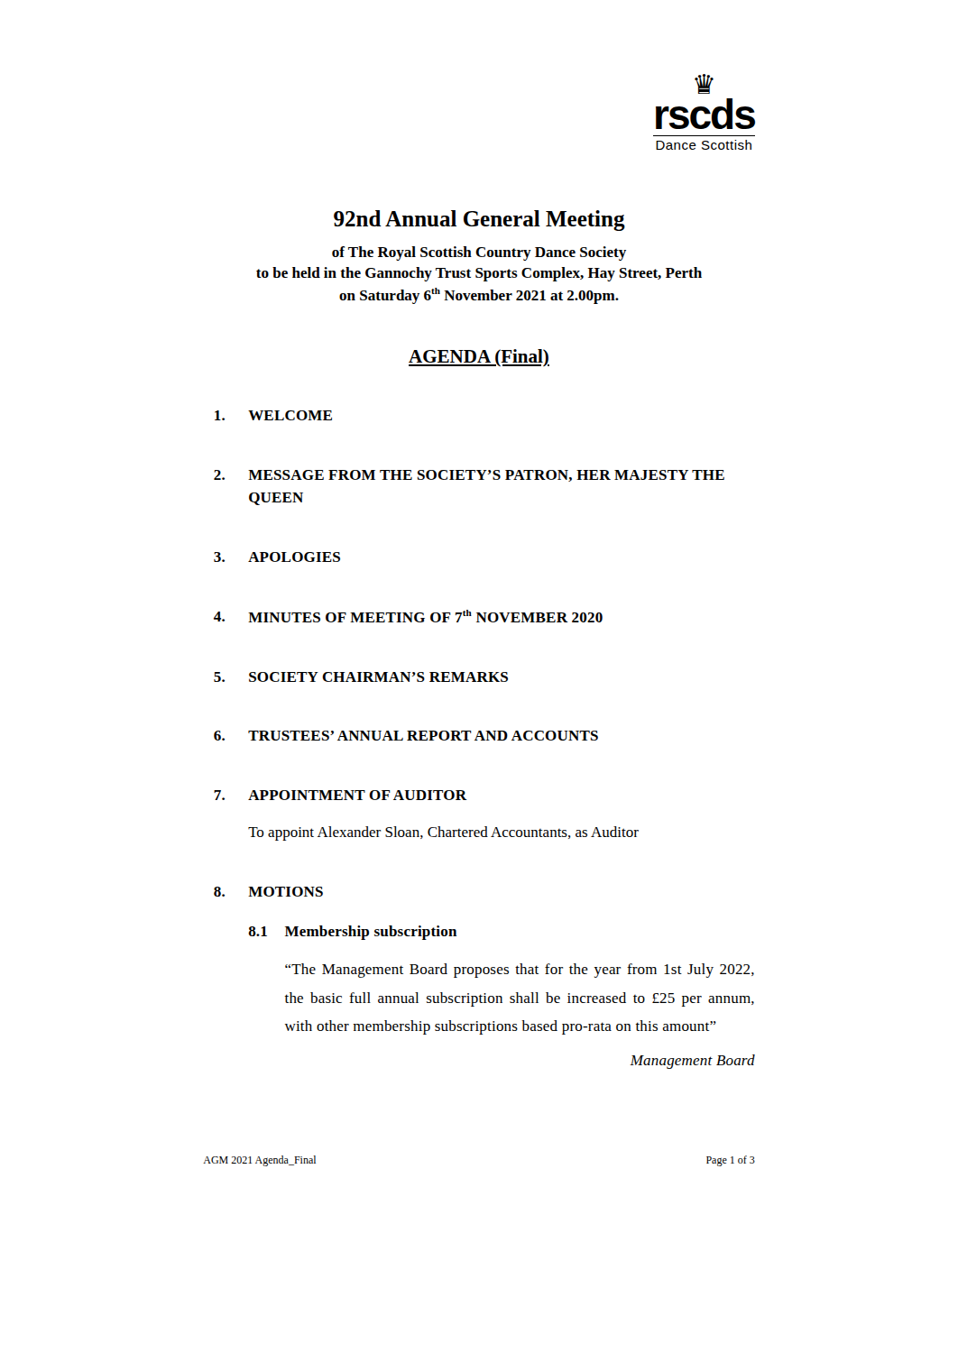♛
rscds
Dance Scottish
92nd Annual General Meeting
of The Royal Scottish Country Dance Society
to be held in the Gannochy Trust Sports Complex, Hay Street, Perth
on Saturday 6th November 2021 at 2.00pm.
AGENDA (Final)
WELCOME
MESSAGE FROM THE SOCIETY’S PATRON, HER MAJESTY THE QUEEN
APOLOGIES
MINUTES OF MEETING OF 7th NOVEMBER 2020
SOCIETY CHAIRMAN’S REMARKS
TRUSTEES’ ANNUAL REPORT AND ACCOUNTS
APPOINTMENT OF AUDITOR
To appoint Alexander Sloan, Chartered Accountants, as Auditor
MOTIONS
8.1 Membership subscription
“The Management Board proposes that for the year from 1st July 2022, the basic full annual subscription shall be increased to £25 per annum, with other membership subscriptions based pro-rata on this amount”
Management Board
AGM 2021 Agenda_Final Page 1 of 3